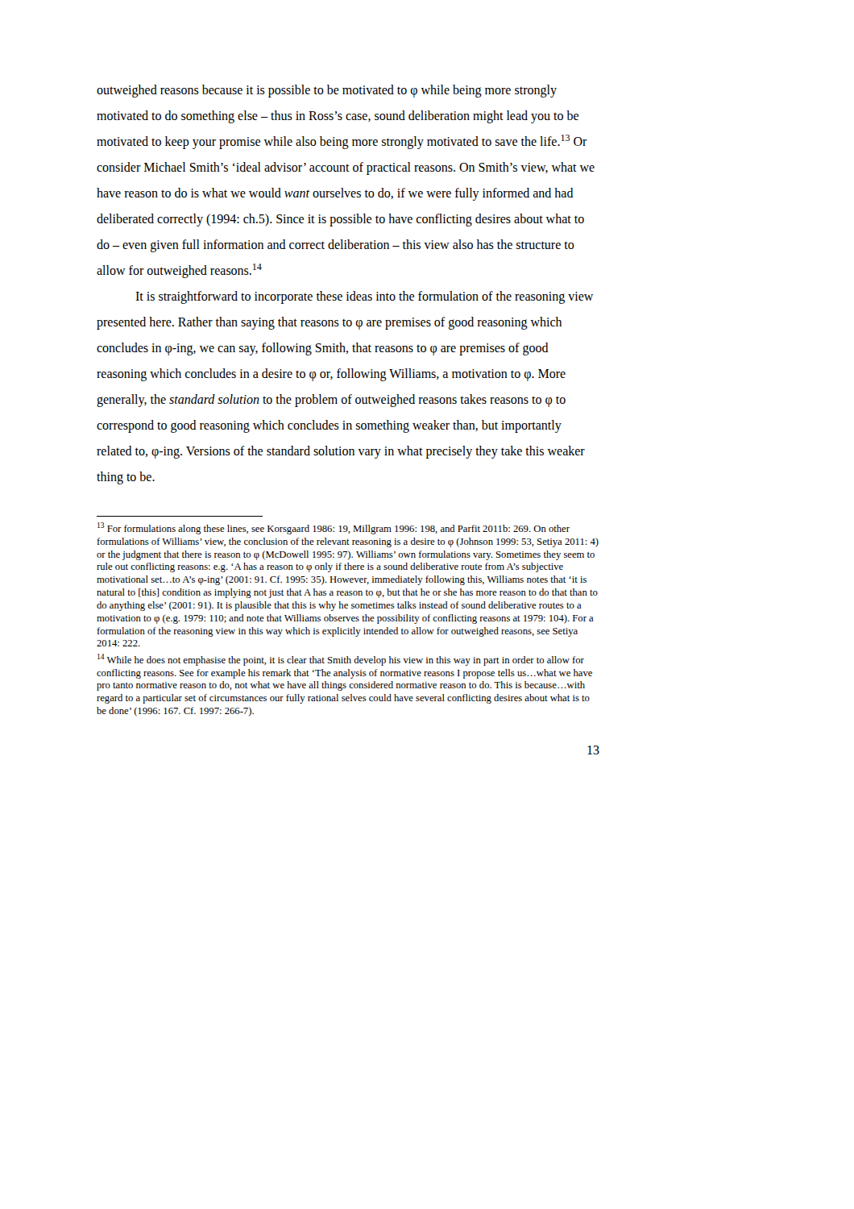outweighed reasons because it is possible to be motivated to φ while being more strongly motivated to do something else – thus in Ross’s case, sound deliberation might lead you to be motivated to keep your promise while also being more strongly motivated to save the life.13 Or consider Michael Smith’s ‘ideal advisor’ account of practical reasons. On Smith’s view, what we have reason to do is what we would want ourselves to do, if we were fully informed and had deliberated correctly (1994: ch.5). Since it is possible to have conflicting desires about what to do – even given full information and correct deliberation – this view also has the structure to allow for outweighed reasons.14
It is straightforward to incorporate these ideas into the formulation of the reasoning view presented here. Rather than saying that reasons to φ are premises of good reasoning which concludes in φ-ing, we can say, following Smith, that reasons to φ are premises of good reasoning which concludes in a desire to φ or, following Williams, a motivation to φ. More generally, the standard solution to the problem of outweighed reasons takes reasons to φ to correspond to good reasoning which concludes in something weaker than, but importantly related to, φ-ing. Versions of the standard solution vary in what precisely they take this weaker thing to be.
13 For formulations along these lines, see Korsgaard 1986: 19, Millgram 1996: 198, and Parfit 2011b: 269. On other formulations of Williams’ view, the conclusion of the relevant reasoning is a desire to φ (Johnson 1999: 53, Setiya 2011: 4) or the judgment that there is reason to φ (McDowell 1995: 97). Williams’ own formulations vary. Sometimes they seem to rule out conflicting reasons: e.g. ‘A has a reason to φ only if there is a sound deliberative route from A’s subjective motivational set…to A’s φ-ing’ (2001: 91. Cf. 1995: 35). However, immediately following this, Williams notes that ‘it is natural to [this] condition as implying not just that A has a reason to φ, but that he or she has more reason to do that than to do anything else’ (2001: 91). It is plausible that this is why he sometimes talks instead of sound deliberative routes to a motivation to φ (e.g. 1979: 110; and note that Williams observes the possibility of conflicting reasons at 1979: 104). For a formulation of the reasoning view in this way which is explicitly intended to allow for outweighed reasons, see Setiya 2014: 222.
14 While he does not emphasise the point, it is clear that Smith develop his view in this way in part in order to allow for conflicting reasons. See for example his remark that ‘The analysis of normative reasons I propose tells us…what we have pro tanto normative reason to do, not what we have all things considered normative reason to do. This is because…with regard to a particular set of circumstances our fully rational selves could have several conflicting desires about what is to be done’ (1996: 167. Cf. 1997: 266-7).
13